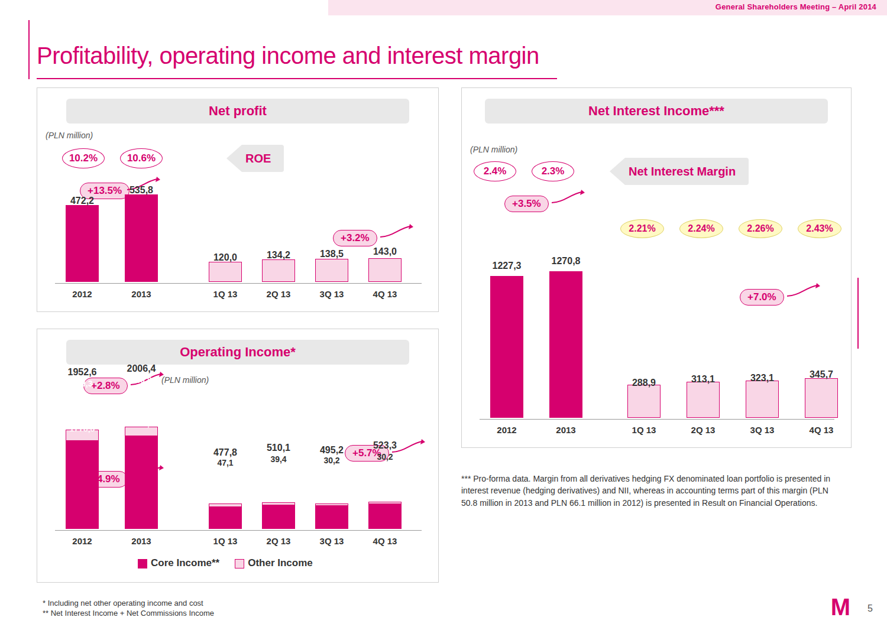General Shareholders Meeting – April 2014
Profitability, operating income and interest margin
Net profit
(PLN million)
ROE
10.2%
10.6%
+13.5%
+3.2%
472,2
535,8
120,0
134,2
138,5
143,0
2012
2013
1Q 13
2Q 13
3Q 13
4Q 13
Operating Income*
(PLN million)
+2.8%
+4.9%
+5.7%
1952,6
179,3
1773,3
2006,4
146,8
1859,5
477,8
47,1
430,7
510,1
39,4
470,7
495,2
30,2
465,0
523,3
30,2
493,1
2012
2013
1Q 13
2Q 13
3Q 13
4Q 13
Core Income** Other Income
Net Interest Income***
(PLN million)
Net Interest Margin
2.4%
2.3%
+3.5%
+7.0%
2.21%
2.24%
2.26%
2.43%
1227,3
1270,8
288,9
313,1
323,1
345,7
2012
2013
1Q 13
2Q 13
3Q 13
4Q 13
*** Pro-forma data. Margin from all derivatives hedging FX denominated loan portfolio is presented in interest revenue (hedging derivatives) and NII, whereas in accounting terms part of this margin (PLN 50.8 million in 2013 and PLN 66.1 million in 2012) is presented in Result on Financial Operations.
* Including net other operating income and cost
** Net Interest Income + Net Commissions Income
M
5